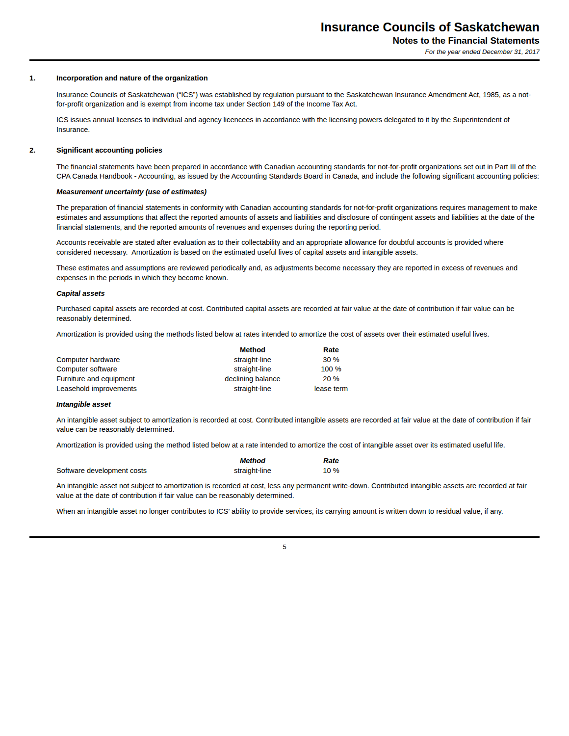Insurance Councils of Saskatchewan
Notes to the Financial Statements
For the year ended December 31, 2017
1. Incorporation and nature of the organization
Insurance Councils of Saskatchewan (“ICS”) was established by regulation pursuant to the Saskatchewan Insurance Amendment Act, 1985, as a not-for-profit organization and is exempt from income tax under Section 149 of the Income Tax Act.
ICS issues annual licenses to individual and agency licencees in accordance with the licensing powers delegated to it by the Superintendent of Insurance.
2. Significant accounting policies
The financial statements have been prepared in accordance with Canadian accounting standards for not-for-profit organizations set out in Part III of the CPA Canada Handbook - Accounting, as issued by the Accounting Standards Board in Canada, and include the following significant accounting policies:
Measurement uncertainty (use of estimates)
The preparation of financial statements in conformity with Canadian accounting standards for not-for-profit organizations requires management to make estimates and assumptions that affect the reported amounts of assets and liabilities and disclosure of contingent assets and liabilities at the date of the financial statements, and the reported amounts of revenues and expenses during the reporting period.
Accounts receivable are stated after evaluation as to their collectability and an appropriate allowance for doubtful accounts is provided where considered necessary. Amortization is based on the estimated useful lives of capital assets and intangible assets.
These estimates and assumptions are reviewed periodically and, as adjustments become necessary they are reported in excess of revenues and expenses in the periods in which they become known.
Capital assets
Purchased capital assets are recorded at cost. Contributed capital assets are recorded at fair value at the date of contribution if fair value can be reasonably determined.
Amortization is provided using the methods listed below at rates intended to amortize the cost of assets over their estimated useful lives.
| | Method | Rate |
| Computer hardware | straight-line | 30 % |
| Computer software | straight-line | 100 % |
| Furniture and equipment | declining balance | 20 % |
| Leasehold improvements | straight-line | lease term |
Intangible asset
An intangible asset subject to amortization is recorded at cost. Contributed intangible assets are recorded at fair value at the date of contribution if fair value can be reasonably determined.
Amortization is provided using the method listed below at a rate intended to amortize the cost of intangible asset over its estimated useful life.
| | Method | Rate |
| Software development costs | straight-line | 10 % |
An intangible asset not subject to amortization is recorded at cost, less any permanent write-down. Contributed intangible assets are recorded at fair value at the date of contribution if fair value can be reasonably determined.
When an intangible asset no longer contributes to ICS’ ability to provide services, its carrying amount is written down to residual value, if any.
5